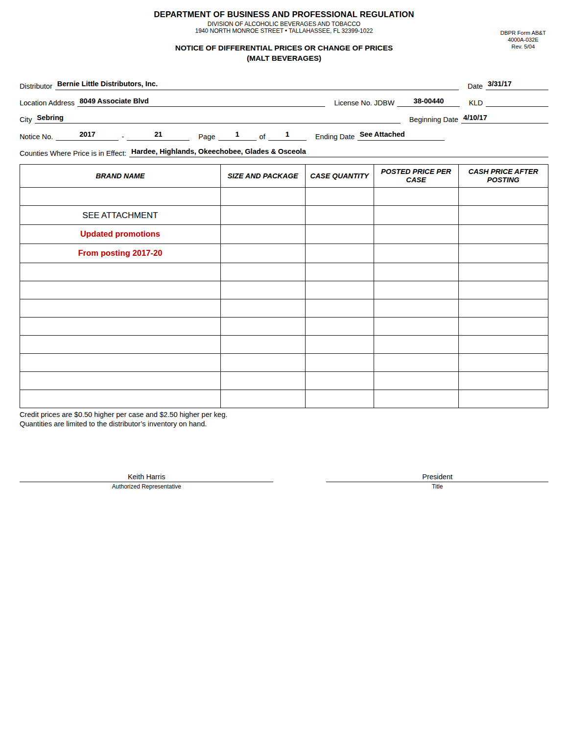DBPR Form AB&T
4000A-032E
Rev. 5/04
DEPARTMENT OF BUSINESS AND PROFESSIONAL REGULATION
DIVISION OF ALCOHOLIC BEVERAGES AND TOBACCO
1940 NORTH MONROE STREET • TALLAHASSEE, FL 32399-1022
NOTICE OF DIFFERENTIAL PRICES OR CHANGE OF PRICES
(MALT BEVERAGES)
Distributor Bernie Little Distributors, Inc. Date 3/31/17
Location Address 8049 Associate Blvd License No. JDBW 38-00440 KLD
City Sebring Beginning Date 4/10/17
Notice No. 2017 - 21 Page 1 of 1 Ending Date See Attached
Counties Where Price is in Effect: Hardee, Highlands, Okeechobee, Glades & Osceola
| BRAND NAME | SIZE AND PACKAGE | CASE QUANTITY | POSTED PRICE PER CASE | CASH PRICE AFTER POSTING |
| --- | --- | --- | --- | --- |
| SEE ATTACHMENT | | | | |
| Updated promotions | | | | |
| From posting 2017-20 | | | | |
Credit prices are $0.50 higher per case and $2.50 higher per keg.
Quantities are limited to the distributor’s inventory on hand.
Keith Harris
Authorized Representative
President
Title